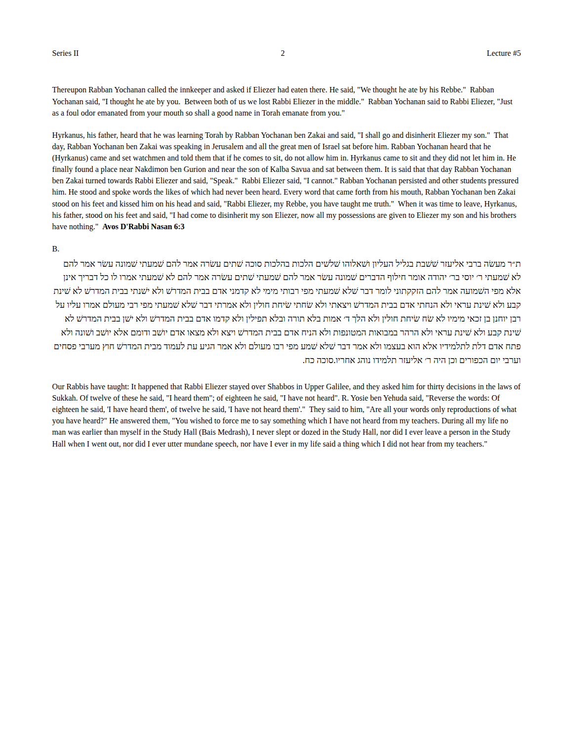Series II
2
Lecture #5
Thereupon Rabban Yochanan called the innkeeper and asked if Eliezer had eaten there. He said, "We thought he ate by his Rebbe." Rabban Yochanan said, "I thought he ate by you. Between both of us we lost Rabbi Eliezer in the middle." Rabban Yochanan said to Rabbi Eliezer, "Just as a foul odor emanated from your mouth so shall a good name in Torah emanate from you."
Hyrkanus, his father, heard that he was learning Torah by Rabban Yochanan ben Zakai and said, "I shall go and disinherit Eliezer my son." That day, Rabban Yochanan ben Zakai was speaking in Jerusalem and all the great men of Israel sat before him. Rabban Yochanan heard that he (Hyrkanus) came and set watchmen and told them that if he comes to sit, do not allow him in. Hyrkanus came to sit and they did not let him in. He finally found a place near Nakdimon ben Gurion and near the son of Kalba Savua and sat between them. It is said that that day Rabban Yochanan ben Zakai turned towards Rabbi Eliezer and said, "Speak." Rabbi Eliezer said, "I cannot." Rabban Yochanan persisted and other students pressured him. He stood and spoke words the likes of which had never been heard. Every word that came forth from his mouth, Rabban Yochanan ben Zakai stood on his feet and kissed him on his head and said, "Rabbi Eliezer, my Rebbe, you have taught me truth." When it was time to leave, Hyrkanus, his father, stood on his feet and said, "I had come to disinherit my son Eliezer, now all my possessions are given to Eliezer my son and his brothers have nothing." Avos D'Rabbi Nasan 6:3
B.
ת״ר מעשׂה ברבי אליעזר שׁשׁבת בגליל העליון ושׁאלוהו שׁלשׁים הלכות בהלכות סוכה שׁתים עשׂרה אמר להם שׁמעתי שׁמונה עשׂר אמר להם לא שׁמעתי ר׳ יוסי בר׳ יהודה אומר חילוף הדברים שׁמונה עשׂר אמר להם שׁמעתי שׁתים עשׂרה אמר להם לא שׁמעתי אמרו לו כל דבריך אינן אלא מפי השׁמועה אמר להם הזקקתוני לומר דבר שׁלא שׁמעתי מפי רבותי מימי לא קדמני אדם בבית המדרשׁ ולא ישׁנתי בבית המדרשׁ לא שׁינת קבע ולא שׁינת עראי ולא הנחתי אדם בבית המדרשׁ ויצאתי ולא שׂחתי שׂיחת חולין ולא אמרתי דבר שׁלא שׁמעתי מפי רבי מעולם אמרו עליו על רבן יוחנן בן זכאי מימיו לא שׂח שׂיחת חולין ולא הלך ד׳ אמות בלא תורה ובלא תפילין ולא קדמו אדם בבית המדרשׁ ולא ישׁן בבית המדרשׁ לא שׁינת קבע ולא שׁינת עראי ולא הרהר במבואות המטונפות ולא הניח אדם בבית המדרשׁ ויצא ולא מצאו אדם יושׁב ודומם אלא יושׁב ושׁונה ולא פתח אדם דלת לתלמידיו אלא הוא בעצמו ולא אמר דבר שׁלא שׁמע מפי רבו מעולם ולא אמר הגיע עת לעמוד מבית המדרשׁ חוץ מערבי פסחים וערבי יום הכפורים וכן היה ר׳ אליעזר תלמידו נוהג אחריו.סוכה כח.
Our Rabbis have taught: It happened that Rabbi Eliezer stayed over Shabbos in Upper Galilee, and they asked him for thirty decisions in the laws of Sukkah. Of twelve of these he said, "I heard them"; of eighteen he said, "I have not heard". R. Yosie ben Yehuda said, "Reverse the words: Of eighteen he said, 'I have heard them', of twelve he said, 'I have not heard them'." They said to him, "Are all your words only reproductions of what you have heard?" He answered them, "You wished to force me to say something which I have not heard from my teachers. During all my life no man was earlier than myself in the Study Hall (Bais Medrash), I never slept or dozed in the Study Hall, nor did I ever leave a person in the Study Hall when I went out, nor did I ever utter mundane speech, nor have I ever in my life said a thing which I did not hear from my teachers."